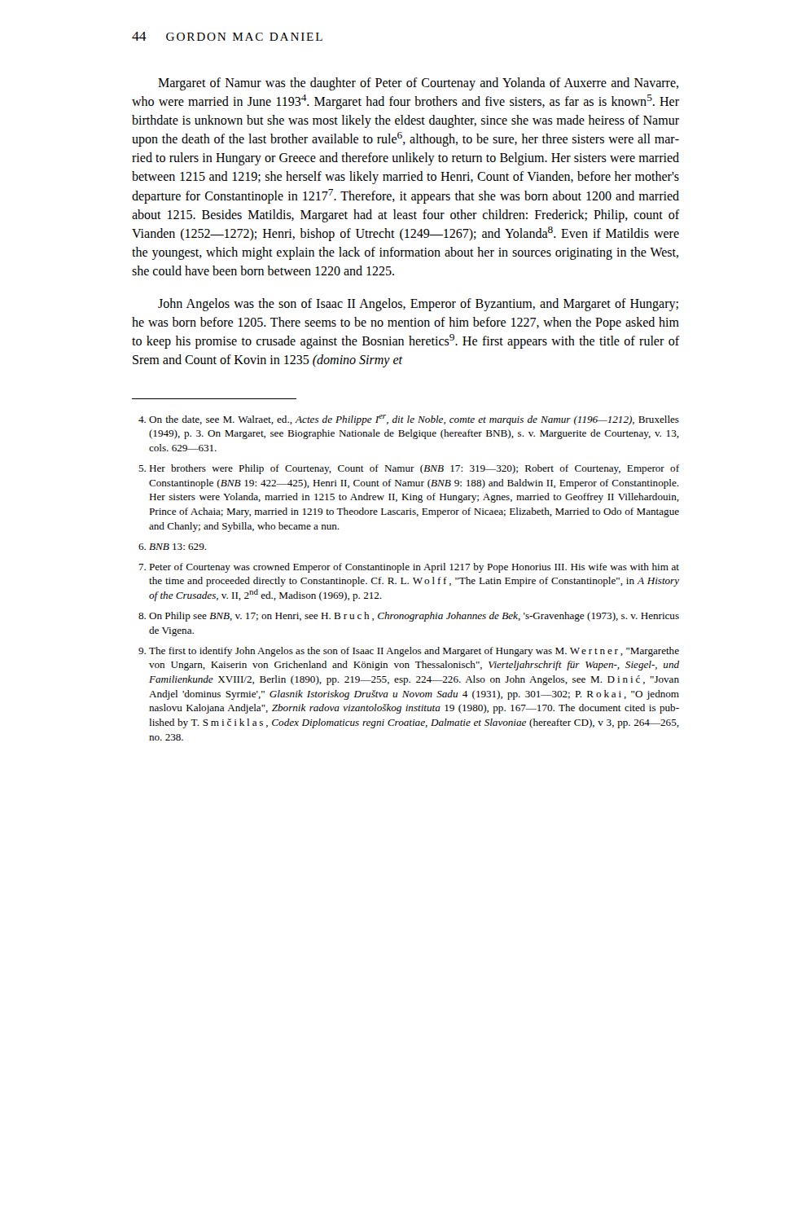44 Gordon Mac Daniel
Margaret of Namur was the daughter of Peter of Courtenay and Yolanda of Auxerre and Navarre, who were married in June 11934. Margaret had four brothers and five sisters, as far as is known5. Her birthdate is unknown but she was most likely the eldest daughter, since she was made heiress of Namur upon the death of the last brother available to rule6, although, to be sure, her three sisters were all married to rulers in Hungary or Greece and therefore unlikely to return to Belgium. Her sisters were married between 1215 and 1219; she herself was likely married to Henri, Count of Vianden, before her mother's departure for Constantinople in 12177. Therefore, it appears that she was born about 1200 and married about 1215. Besides Matildis, Margaret had at least four other children: Frederick; Philip, count of Vianden (1252—1272); Henri, bishop of Utrecht (1249—1267); and Yolanda8. Even if Matildis were the youngest, which might explain the lack of information about her in sources originating in the West, she could have been born between 1220 and 1225.
John Angelos was the son of Isaac II Angelos, Emperor of Byzantium, and Margaret of Hungary; he was born before 1205. There seems to be no mention of him before 1227, when the Pope asked him to keep his promise to crusade against the Bosnian heretics9. He first appears with the title of ruler of Srem and Count of Kovin in 1235 (domino Sirmy et
On the date, see M. Walraet, ed., Actes de Philippe Ier, dit le Noble, comte et marquis de Namur (1196—1212), Bruxelles (1949), p. 3. On Margaret, see Biographie Nationale de Belgique (hereafter BNB), s. v. Marguerite de Courtenay, v. 13, cols. 629—631.
Her brothers were Philip of Courtenay, Count of Namur (BNB 17: 319—320); Robert of Courtenay, Emperor of Constantinople (BNB 19: 422—425), Henri II, Count of Namur (BNB 9: 188) and Baldwin II, Emperor of Constantinople. Her sisters were Yolanda, married in 1215 to Andrew II, King of Hungary; Agnes, married to Geoffrey II Villehardouin, Prince of Achaia; Mary, married in 1219 to Theodore Lascaris, Emperor of Nicaea; Elizabeth, Married to Odo of Mantague and Chanly; and Sybilla, who became a nun.
BNB 13: 629.
Peter of Courtenay was crowned Emperor of Constantinople in April 1217 by Pope Honorius III. His wife was with him at the time and proceeded directly to Constantinople. Cf. R. L. Wolff, "The Latin Empire of Constantinople", in A History of the Crusades, v. II, 2nd ed., Madison (1969), p. 212.
On Philip see BNB, v. 17; on Henri, see H. Bruch, Chronographia Johannes de Bek, 's-Gravenhage (1973), s. v. Henricus de Vigena.
The first to identify John Angelos as the son of Isaac II Angelos and Margaret of Hungary was M. Wertner, "Margarethe von Ungarn, Kaiserin von Grichenland and Königin von Thessalonisch", Vierteljahrschrift für Wapen-, Siegel-, und Familienkunde XVIII/2, Berlin (1890), pp. 219—255, esp. 224—226. Also on John Angelos, see M. Dinić, "Jovan Andjel 'dominus Syrmie'," Glasnik Istoriskog Društva u Novom Sadu 4 (1931), pp. 301—302; P. Rokai, "O jednom naslovu Kalojana Andjela", Zbornik radova vizantološkog instituta 19 (1980), pp. 167—170. The document cited is published by T. Smičiklas, Codex Diplomaticus regni Croatiae, Dalmatie et Slavoniae (hereafter CD), v 3, pp. 264—265, no. 238.